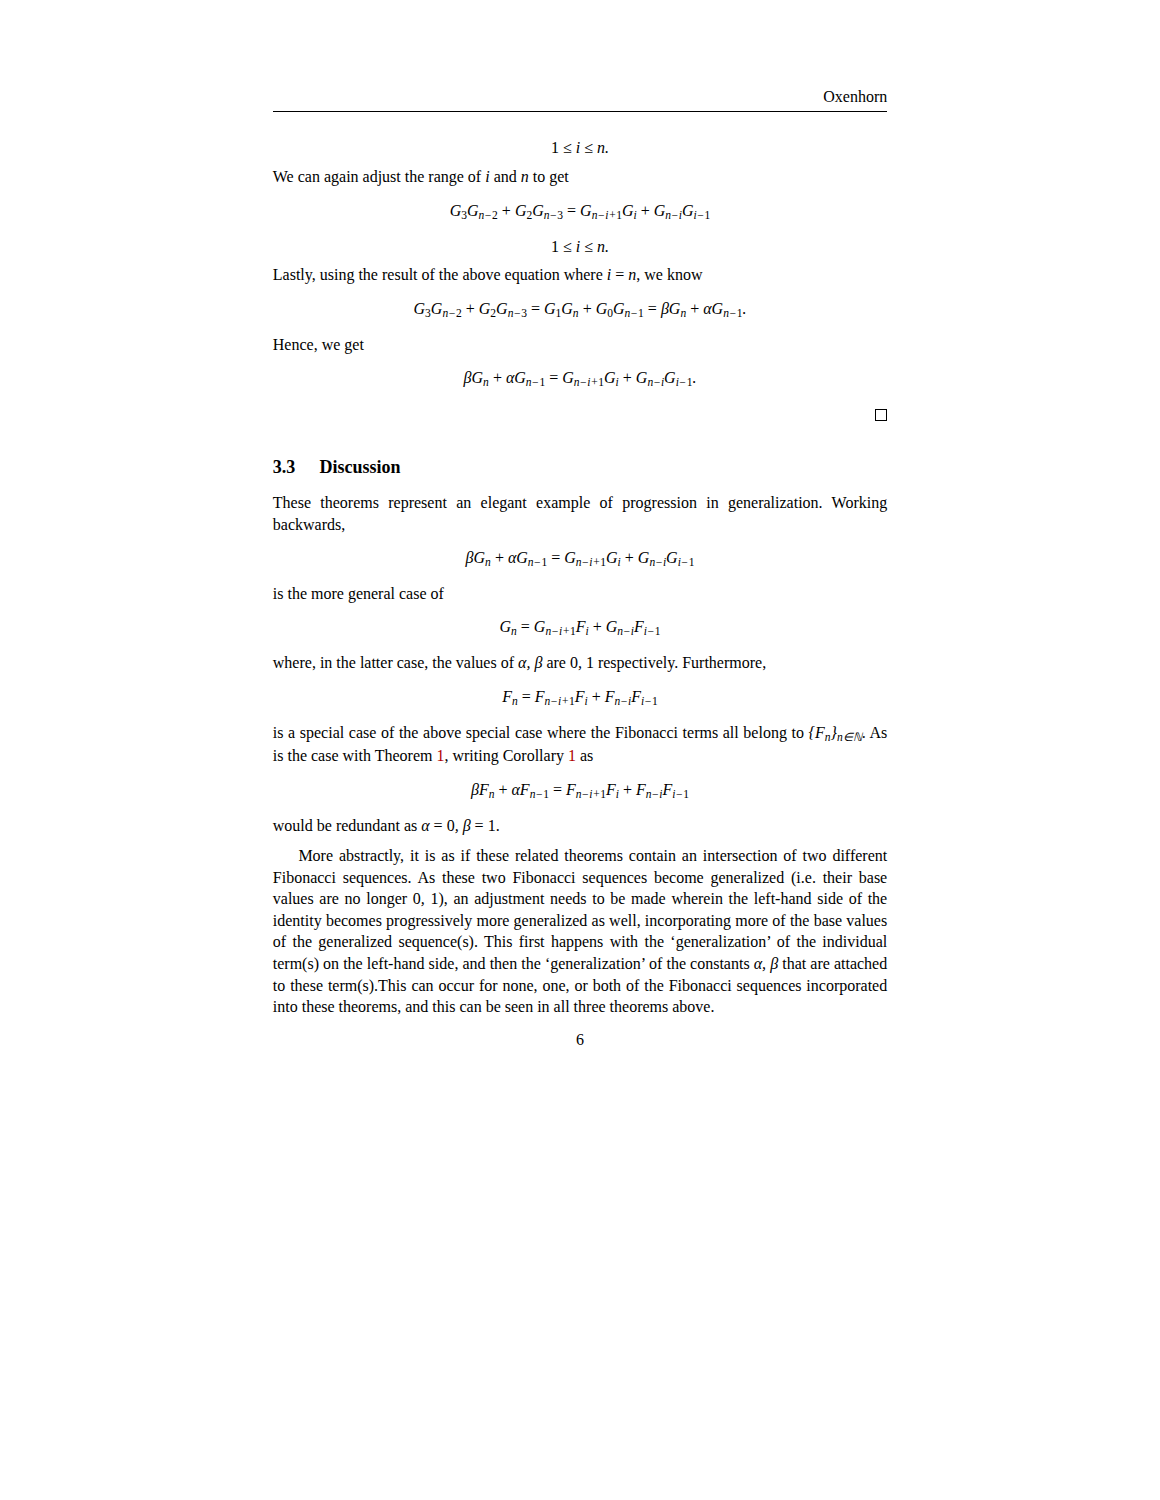Oxenhorn
1 ≤ i ≤ n.
We can again adjust the range of i and n to get
G3Gn−2 + G2Gn−3 = Gn−i+1Gi + Gn−iGi−1
1 ≤ i ≤ n.
Lastly, using the result of the above equation where i = n, we know
G3Gn−2 + G2Gn−3 = G1Gn + G0Gn−1 = βGn + αGn−1.
Hence, we get
βGn + αGn−1 = Gn−i+1Gi + Gn−iGi−1.
3.3 Discussion
These theorems represent an elegant example of progression in generalization. Working backwards,
βGn + αGn−1 = Gn−i+1Gi + Gn−iGi−1
is the more general case of
Gn = Gn−i+1Fi + Gn−iFi−1
where, in the latter case, the values of α, β are 0, 1 respectively. Furthermore,
Fn = Fn−i+1Fi + Fn−iFi−1
is a special case of the above special case where the Fibonacci terms all belong to {Fn}n∈ℕ. As is the case with Theorem 1, writing Corollary 1 as
βFn + αFn−1 = Fn−i+1Fi + Fn−iFi−1
would be redundant as α = 0, β = 1.
More abstractly, it is as if these related theorems contain an intersection of two different Fibonacci sequences. As these two Fibonacci sequences become generalized (i.e. their base values are no longer 0, 1), an adjustment needs to be made wherein the left-hand side of the identity becomes progressively more generalized as well, incorporating more of the base values of the generalized sequence(s). This first happens with the ‘generalization’ of the individual term(s) on the left-hand side, and then the ‘generalization’ of the constants α, β that are attached to these term(s).This can occur for none, one, or both of the Fibonacci sequences incorporated into these theorems, and this can be seen in all three theorems above.
6